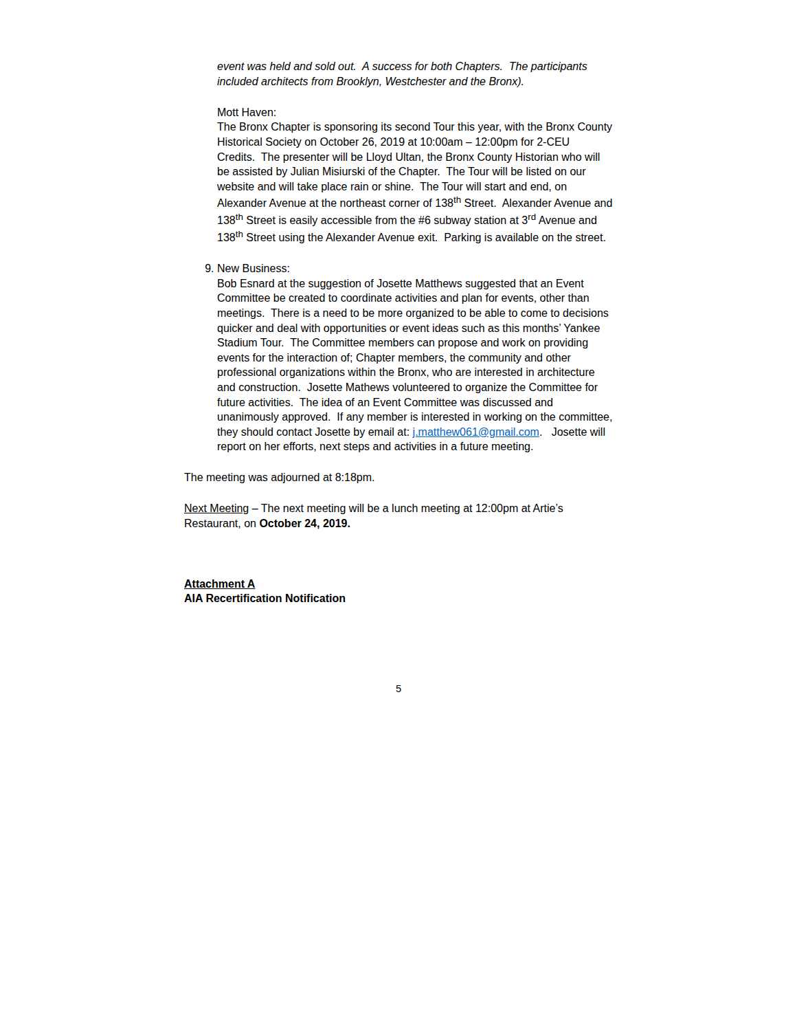event was held and sold out. A success for both Chapters. The participants included architects from Brooklyn, Westchester and the Bronx).
Mott Haven:
The Bronx Chapter is sponsoring its second Tour this year, with the Bronx County Historical Society on October 26, 2019 at 10:00am – 12:00pm for 2-CEU Credits. The presenter will be Lloyd Ultan, the Bronx County Historian who will be assisted by Julian Misiurski of the Chapter. The Tour will be listed on our website and will take place rain or shine. The Tour will start and end, on Alexander Avenue at the northeast corner of 138th Street. Alexander Avenue and 138th Street is easily accessible from the #6 subway station at 3rd Avenue and 138th Street using the Alexander Avenue exit. Parking is available on the street.
New Business:
Bob Esnard at the suggestion of Josette Matthews suggested that an Event Committee be created to coordinate activities and plan for events, other than meetings. There is a need to be more organized to be able to come to decisions quicker and deal with opportunities or event ideas such as this months’ Yankee Stadium Tour. The Committee members can propose and work on providing events for the interaction of; Chapter members, the community and other professional organizations within the Bronx, who are interested in architecture and construction. Josette Mathews volunteered to organize the Committee for future activities. The idea of an Event Committee was discussed and unanimously approved. If any member is interested in working on the committee, they should contact Josette by email at: j.matthew061@gmail.com. Josette will report on her efforts, next steps and activities in a future meeting.
The meeting was adjourned at 8:18pm.
Next Meeting – The next meeting will be a lunch meeting at 12:00pm at Artie’s Restaurant, on October 24, 2019.
Attachment A
AIA Recertification Notification
5